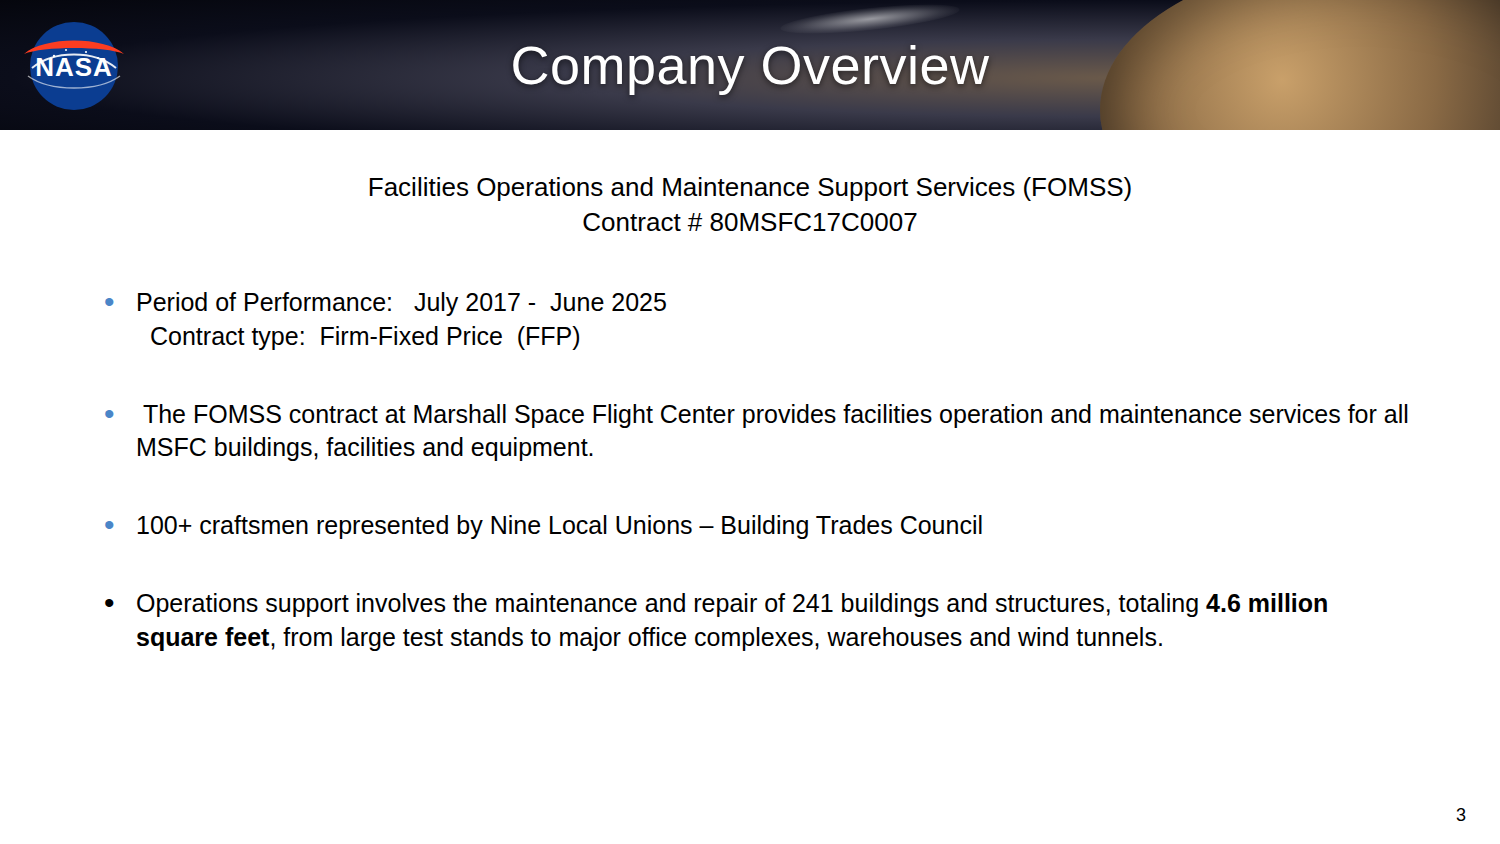Company Overview
NASA
Facilities Operations and Maintenance Support Services (FOMSS)
Contract # 80MSFC17C0007
Period of Performance: July 2017 - June 2025 Contract type: Firm-Fixed Price (FFP)
The FOMSS contract at Marshall Space Flight Center provides facilities operation and maintenance services for all MSFC buildings, facilities and equipment.
100+ craftsmen represented by Nine Local Unions – Building Trades Council
Operations support involves the maintenance and repair of 241 buildings and structures, totaling 4.6 million square feet, from large test stands to major office complexes, warehouses and wind tunnels.
3